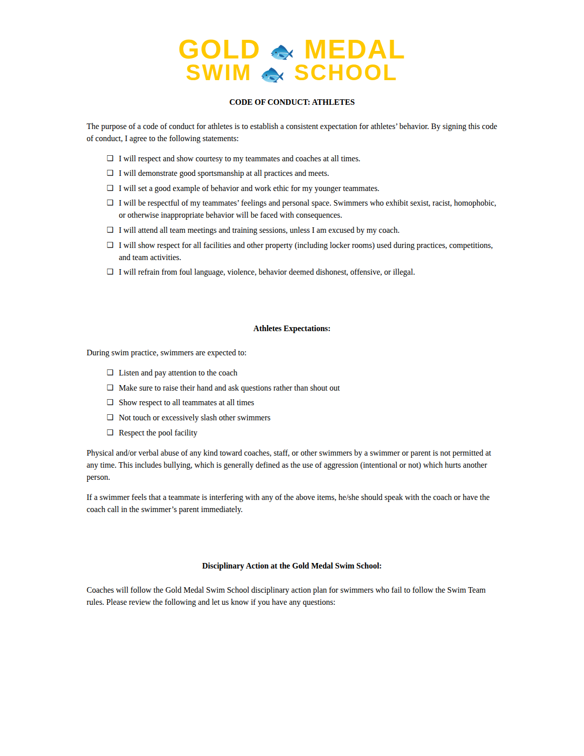GOLD 🐟 MEDAL
SWIM 🐟 SCHOOL
CODE OF CONDUCT: ATHLETES
The purpose of a code of conduct for athletes is to establish a consistent expectation for athletes’ behavior. By signing this code of conduct, I agree to the following statements:
I will respect and show courtesy to my teammates and coaches at all times.
I will demonstrate good sportsmanship at all practices and meets.
I will set a good example of behavior and work ethic for my younger teammates.
I will be respectful of my teammates’ feelings and personal space. Swimmers who exhibit sexist, racist, homophobic, or otherwise inappropriate behavior will be faced with consequences.
I will attend all team meetings and training sessions, unless I am excused by my coach.
I will show respect for all facilities and other property (including locker rooms) used during practices, competitions, and team activities.
I will refrain from foul language, violence, behavior deemed dishonest, offensive, or illegal.
Athletes Expectations:
During swim practice, swimmers are expected to:
Listen and pay attention to the coach
Make sure to raise their hand and ask questions rather than shout out
Show respect to all teammates at all times
Not touch or excessively slash other swimmers
Respect the pool facility
Physical and/or verbal abuse of any kind toward coaches, staff, or other swimmers by a swimmer or parent is not permitted at any time. This includes bullying, which is generally defined as the use of aggression (intentional or not) which hurts another person.
If a swimmer feels that a teammate is interfering with any of the above items, he/she should speak with the coach or have the coach call in the swimmer’s parent immediately.
Disciplinary Action at the Gold Medal Swim School:
Coaches will follow the Gold Medal Swim School disciplinary action plan for swimmers who fail to follow the Swim Team rules. Please review the following and let us know if you have any questions: